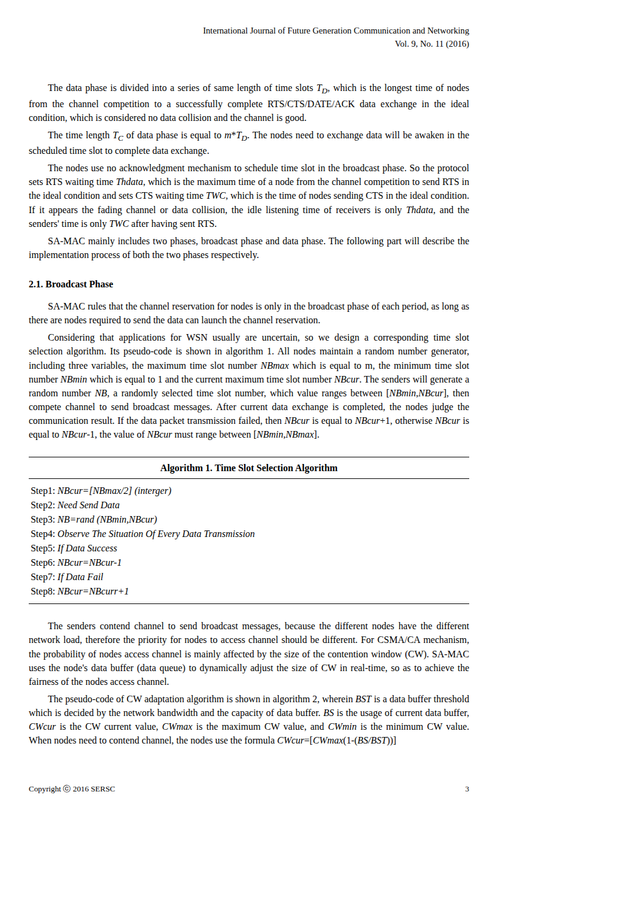International Journal of Future Generation Communication and Networking Vol. 9, No. 11 (2016)
The data phase is divided into a series of same length of time slots TD, which is the longest time of nodes from the channel competition to a successfully complete RTS/CTS/DATE/ACK data exchange in the ideal condition, which is considered no data collision and the channel is good.
The time length TC of data phase is equal to m*TD. The nodes need to exchange data will be awaken in the scheduled time slot to complete data exchange.
The nodes use no acknowledgment mechanism to schedule time slot in the broadcast phase. So the protocol sets RTS waiting time Thdata, which is the maximum time of a node from the channel competition to send RTS in the ideal condition and sets CTS waiting time TWC, which is the time of nodes sending CTS in the ideal condition. If it appears the fading channel or data collision, the idle listening time of receivers is only Thdata, and the senders' time is only TWC after having sent RTS.
SA-MAC mainly includes two phases, broadcast phase and data phase. The following part will describe the implementation process of both the two phases respectively.
2.1. Broadcast Phase
SA-MAC rules that the channel reservation for nodes is only in the broadcast phase of each period, as long as there are nodes required to send the data can launch the channel reservation.
Considering that applications for WSN usually are uncertain, so we design a corresponding time slot selection algorithm. Its pseudo-code is shown in algorithm 1. All nodes maintain a random number generator, including three variables, the maximum time slot number NBmax which is equal to m, the minimum time slot number NBmin which is equal to 1 and the current maximum time slot number NBcur. The senders will generate a random number NB, a randomly selected time slot number, which value ranges between [NBmin,NBcur], then compete channel to send broadcast messages. After current data exchange is completed, the nodes judge the communication result. If the data packet transmission failed, then NBcur is equal to NBcur+1, otherwise NBcur is equal to NBcur-1, the value of NBcur must range between [NBmin,NBmax].
Algorithm 1. Time Slot Selection Algorithm
Step1: NBcur=[NBmax/2] (interger)
Step2: Need Send Data
Step3: NB=rand (NBmin,NBcur)
Step4: Observe The Situation Of Every Data Transmission
Step5: If Data Success
Step6: NBcur=NBcur-1
Step7: If Data Fail
Step8: NBcur=NBcurr+1
The senders contend channel to send broadcast messages, because the different nodes have the different network load, therefore the priority for nodes to access channel should be different. For CSMA/CA mechanism, the probability of nodes access channel is mainly affected by the size of the contention window (CW). SA-MAC uses the node's data buffer (data queue) to dynamically adjust the size of CW in real-time, so as to achieve the fairness of the nodes access channel.
The pseudo-code of CW adaptation algorithm is shown in algorithm 2, wherein BST is a data buffer threshold which is decided by the network bandwidth and the capacity of data buffer. BS is the usage of current data buffer, CWcur is the CW current value, CWmax is the maximum CW value, and CWmin is the minimum CW value. When nodes need to contend channel, the nodes use the formula CWcur=[CWmax(1-(BS/BST))]
Copyright ⓒ 2016 SERSC 3